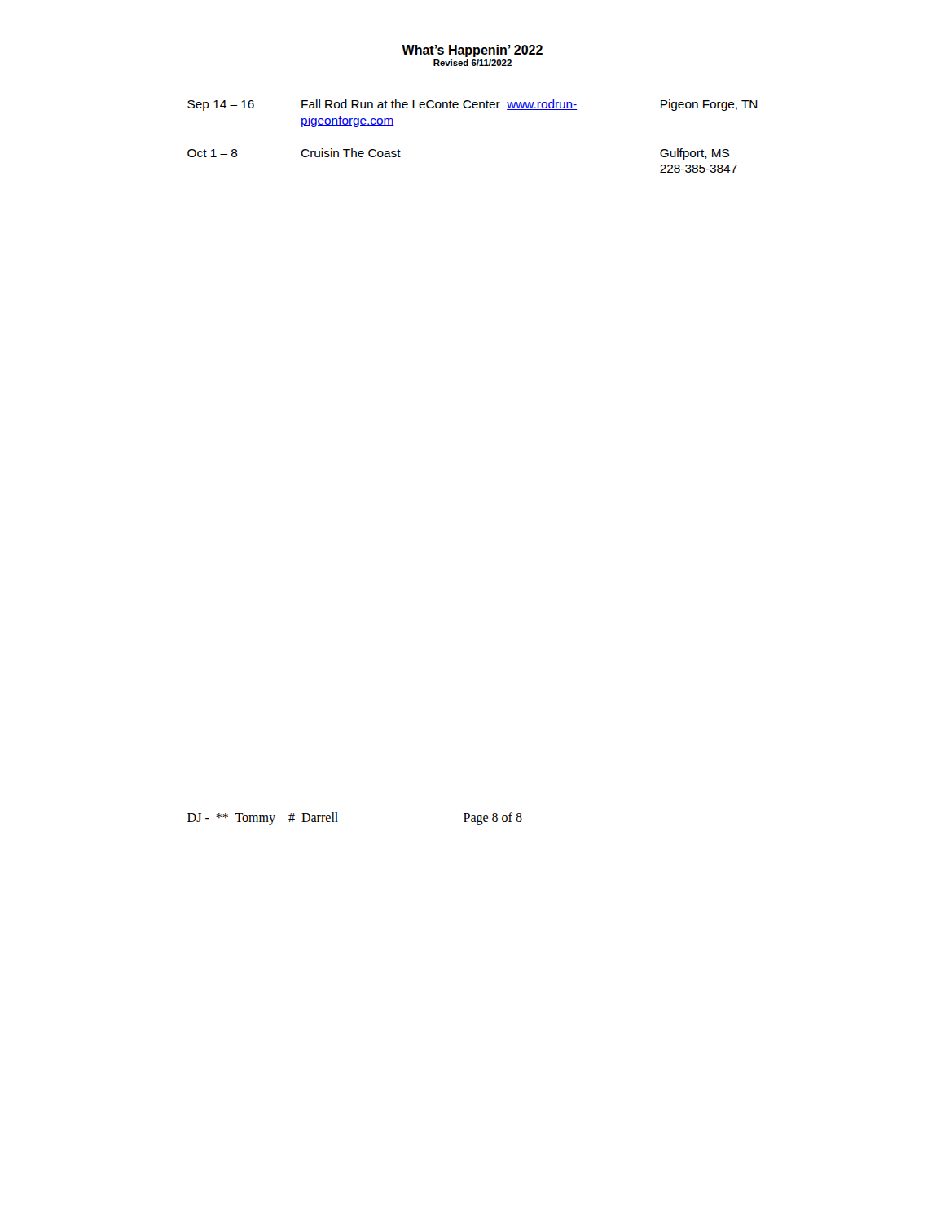What’s Happenin’ 2022
Revised 6/11/2022
| Sep 14 – 16 | Fall Rod Run at the LeConte Center www.rodrun-pigeonforge.com | Pigeon Forge, TN |
| Oct 1 – 8 | Cruisin The Coast | Gulfport, MS 228-385-3847 |
DJ - ** Tommy # Darrell Page 8 of 8